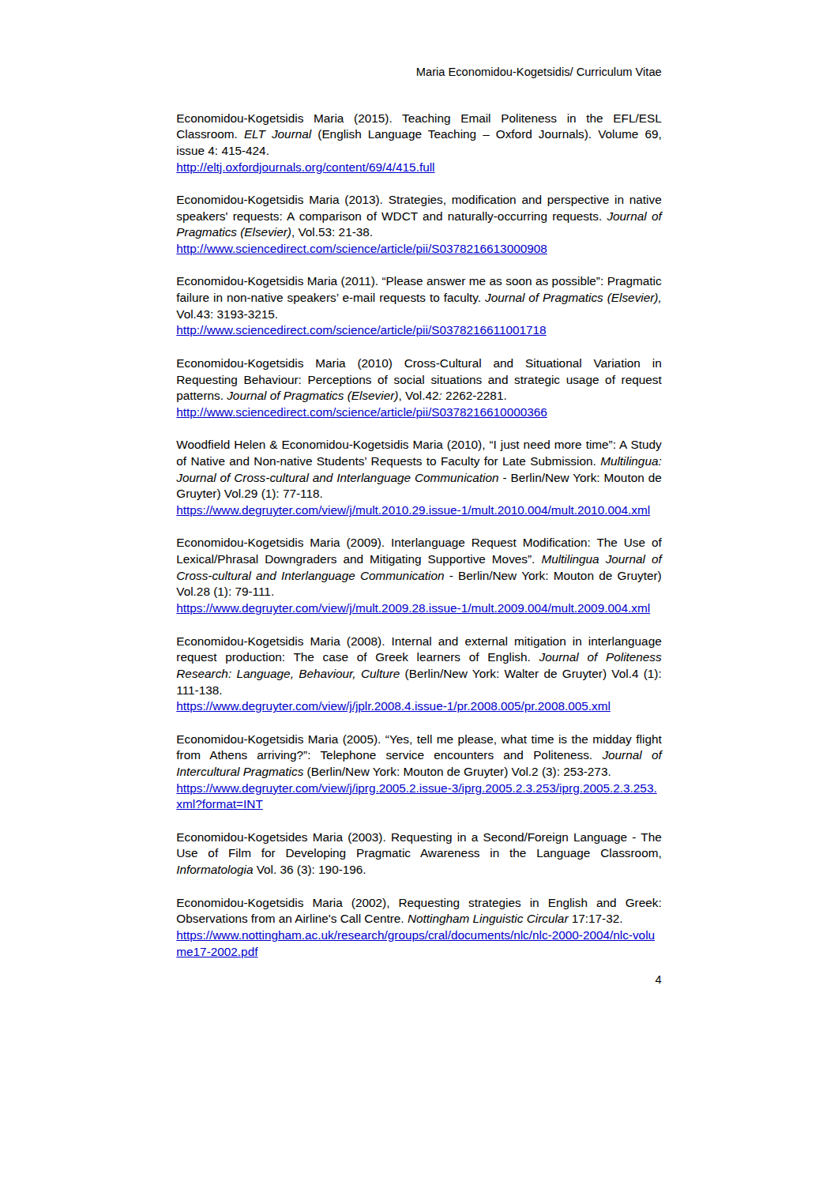Maria Economidou-Kogetsidis/ Curriculum Vitae
Economidou-Kogetsidis Maria (2015). Teaching Email Politeness in the EFL/ESL Classroom. ELT Journal (English Language Teaching – Oxford Journals). Volume 69, issue 4: 415-424.
http://eltj.oxfordjournals.org/content/69/4/415.full
Economidou-Kogetsidis Maria (2013). Strategies, modification and perspective in native speakers' requests: A comparison of WDCT and naturally-occurring requests. Journal of Pragmatics (Elsevier), Vol.53: 21-38.
http://www.sciencedirect.com/science/article/pii/S0378216613000908
Economidou-Kogetsidis Maria (2011). “Please answer me as soon as possible”: Pragmatic failure in non-native speakers’ e-mail requests to faculty. Journal of Pragmatics (Elsevier), Vol.43: 3193-3215.
http://www.sciencedirect.com/science/article/pii/S0378216611001718
Economidou-Kogetsidis Maria (2010) Cross-Cultural and Situational Variation in Requesting Behaviour: Perceptions of social situations and strategic usage of request patterns. Journal of Pragmatics (Elsevier), Vol.42: 2262-2281.
http://www.sciencedirect.com/science/article/pii/S0378216610000366
Woodfield Helen & Economidou-Kogetsidis Maria (2010), “I just need more time”: A Study of Native and Non-native Students’ Requests to Faculty for Late Submission. Multilingua: Journal of Cross-cultural and Interlanguage Communication - Berlin/New York: Mouton de Gruyter) Vol.29 (1): 77-118.
https://www.degruyter.com/view/j/mult.2010.29.issue-1/mult.2010.004/mult.2010.004.xml
Economidou-Kogetsidis Maria (2009). Interlanguage Request Modification: The Use of Lexical/Phrasal Downgraders and Mitigating Supportive Moves”. Multilingua Journal of Cross-cultural and Interlanguage Communication - Berlin/New York: Mouton de Gruyter) Vol.28 (1): 79-111.
https://www.degruyter.com/view/j/mult.2009.28.issue-1/mult.2009.004/mult.2009.004.xml
Economidou-Kogetsidis Maria (2008). Internal and external mitigation in interlanguage request production: The case of Greek learners of English. Journal of Politeness Research: Language, Behaviour, Culture (Berlin/New York: Walter de Gruyter) Vol.4 (1): 111-138.
https://www.degruyter.com/view/j/jplr.2008.4.issue-1/pr.2008.005/pr.2008.005.xml
Economidou-Kogetsidis Maria (2005). “Yes, tell me please, what time is the midday flight from Athens arriving?”: Telephone service encounters and Politeness. Journal of Intercultural Pragmatics (Berlin/New York: Mouton de Gruyter) Vol.2 (3): 253-273.
https://www.degruyter.com/view/j/iprg.2005.2.issue-3/iprg.2005.2.3.253/iprg.2005.2.3.253.xml?format=INT
Economidou-Kogetsides Maria (2003). Requesting in a Second/Foreign Language - The Use of Film for Developing Pragmatic Awareness in the Language Classroom, Informatologia Vol. 36 (3): 190-196.
Economidou-Kogetsidis Maria (2002), Requesting strategies in English and Greek: Observations from an Airline's Call Centre. Nottingham Linguistic Circular 17:17-32.
https://www.nottingham.ac.uk/research/groups/cral/documents/nlc/nlc-2000-2004/nlc-volume17-2002.pdf
4